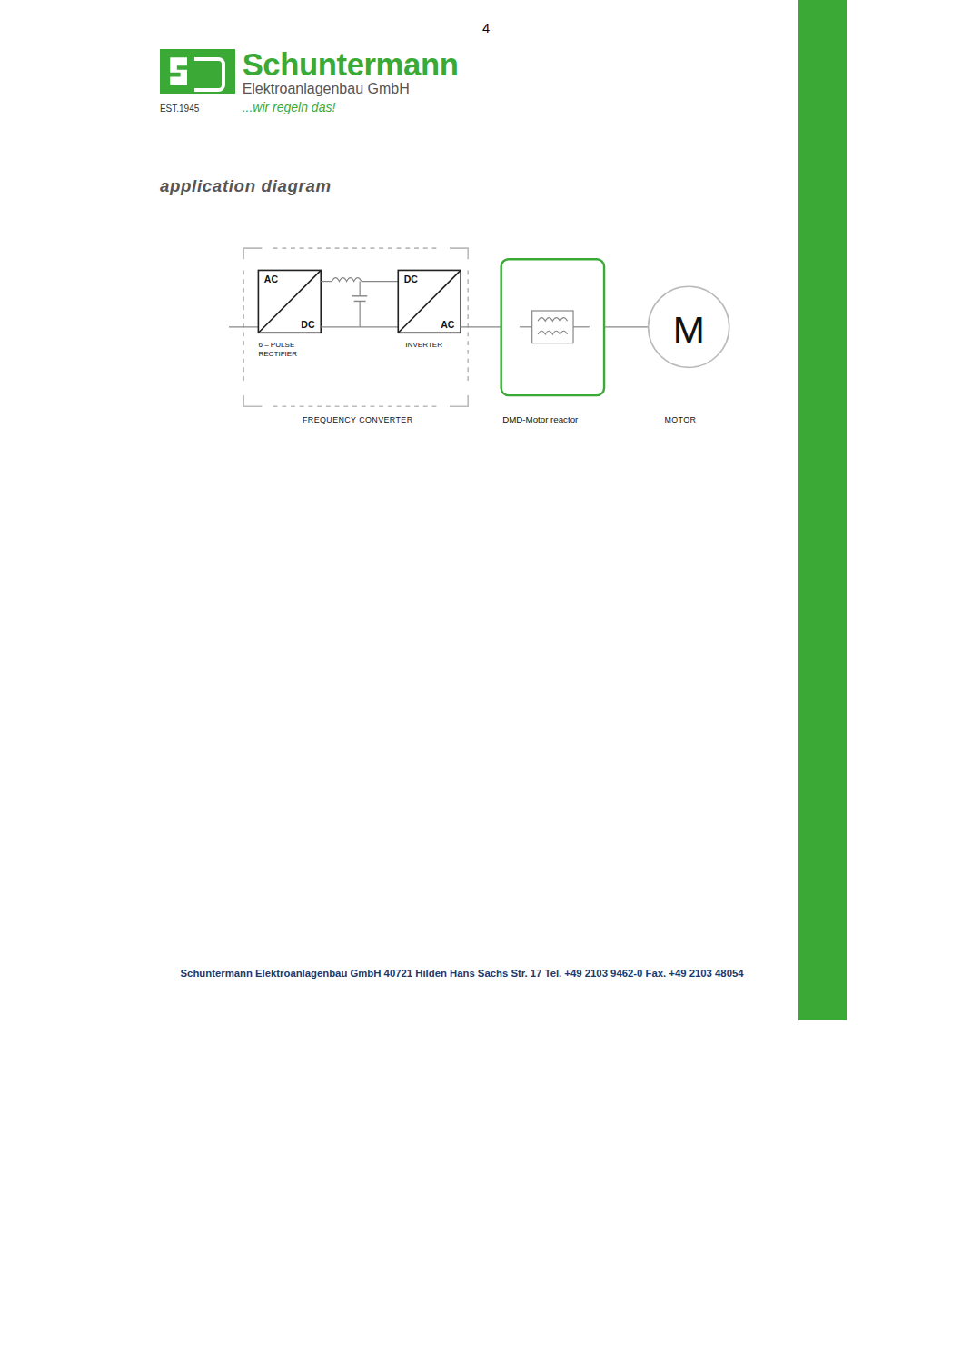4
Schuntermann Elektroanlagenbau GmbH
EST.1945 ...wir regeln das!
application diagram
AC DC 6 – PULSE RECTIFIER DC AC INVERTER FREQUENCY CONVERTER DMD-Motor reactor M MOTOR
Schuntermann Elektroanlagenbau GmbH 40721 Hilden Hans Sachs Str. 17 Tel. +49 2103 9462-0 Fax. +49 2103 48054